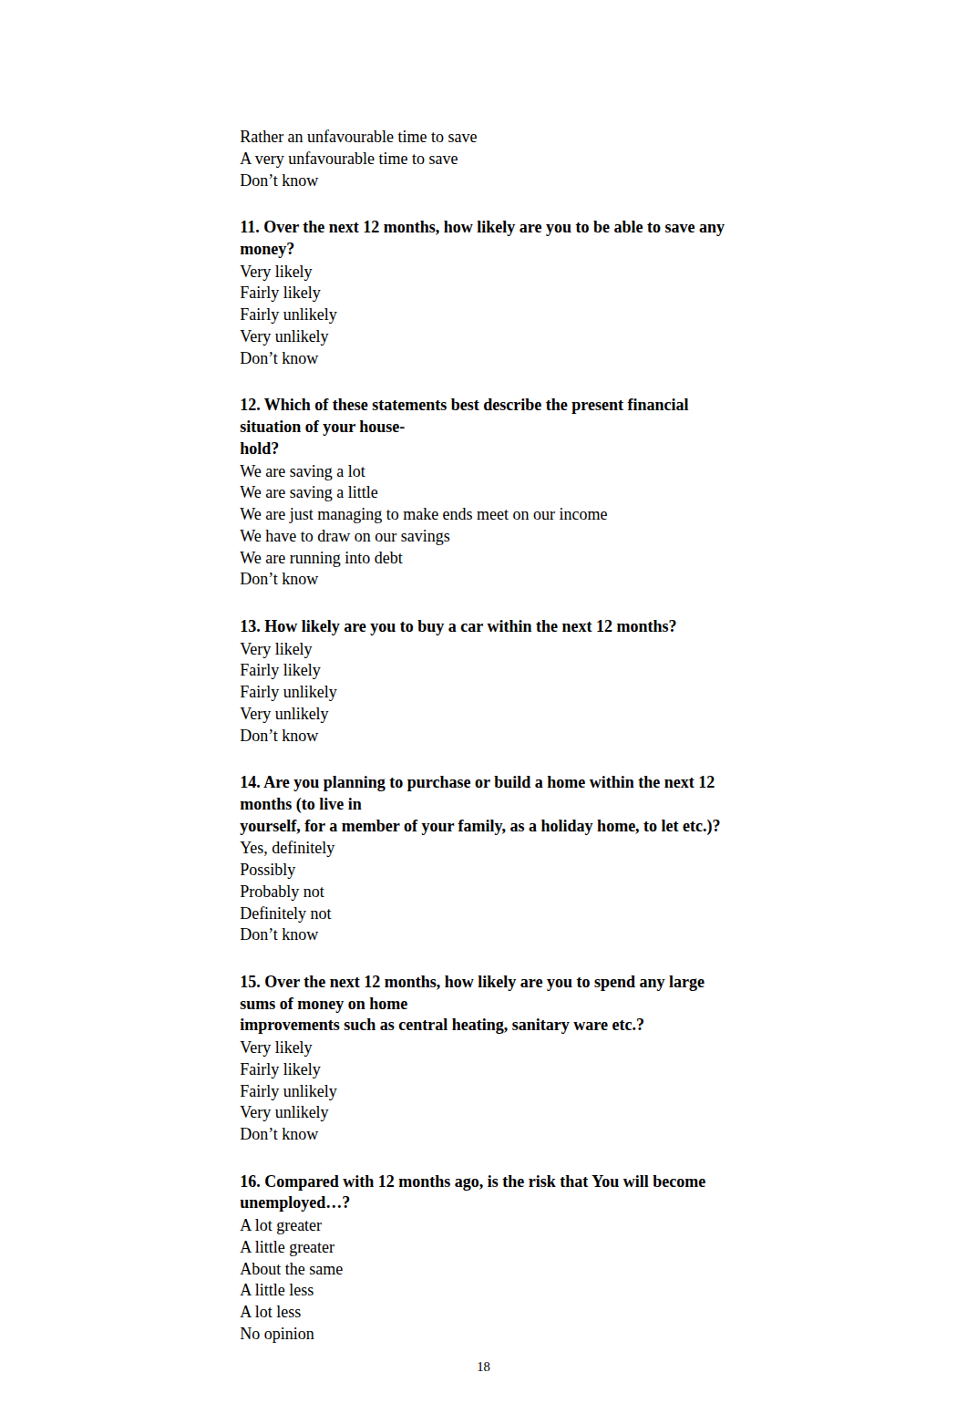Rather an unfavourable time to save
A very unfavourable time to save
Don’t know
11. Over the next 12 months, how likely are you to be able to save any money?
Very likely
Fairly likely
Fairly unlikely
Very unlikely
Don’t know
12. Which of these statements best describe the present financial situation of your house-
hold?
We are saving a lot
We are saving a little
We are just managing to make ends meet on our income
We have to draw on our savings
We are running into debt
Don’t know
13. How likely are you to buy a car within the next 12 months?
Very likely
Fairly likely
Fairly unlikely
Very unlikely
Don’t know
14. Are you planning to purchase or build a home within the next 12 months (to live in
yourself, for a member of your family, as a holiday home, to let etc.)?
Yes, definitely
Possibly
Probably not
Definitely not
Don’t know
15. Over the next 12 months, how likely are you to spend any large sums of money on home
improvements such as central heating, sanitary ware etc.?
Very likely
Fairly likely
Fairly unlikely
Very unlikely
Don’t know
16. Compared with 12 months ago, is the risk that You will become unemployed…?
A lot greater
A little greater
About the same
A little less
A lot less
No opinion
18